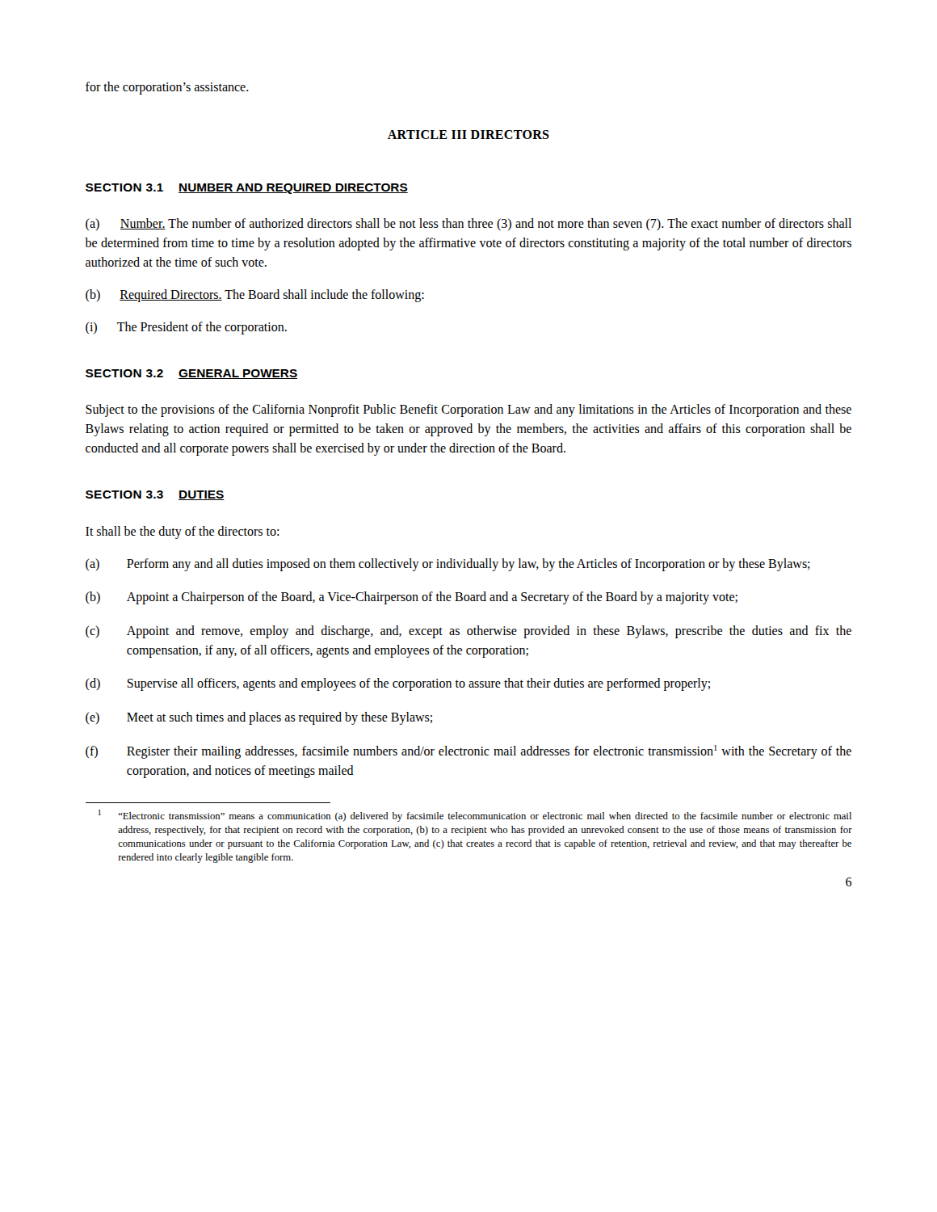for the corporation’s assistance.
ARTICLE III DIRECTORS
SECTION 3.1 NUMBER AND REQUIRED DIRECTORS
(a) Number. The number of authorized directors shall be not less than three (3) and not more than seven (7). The exact number of directors shall be determined from time to time by a resolution adopted by the affirmative vote of directors constituting a majority of the total number of directors authorized at the time of such vote.
(b) Required Directors. The Board shall include the following:
(i) The President of the corporation.
SECTION 3.2 GENERAL POWERS
Subject to the provisions of the California Nonprofit Public Benefit Corporation Law and any limitations in the Articles of Incorporation and these Bylaws relating to action required or permitted to be taken or approved by the members, the activities and affairs of this corporation shall be conducted and all corporate powers shall be exercised by or under the direction of the Board.
SECTION 3.3 DUTIES
It shall be the duty of the directors to:
(a) Perform any and all duties imposed on them collectively or individually by law, by the Articles of Incorporation or by these Bylaws;
(b) Appoint a Chairperson of the Board, a Vice-Chairperson of the Board and a Secretary of the Board by a majority vote;
(c) Appoint and remove, employ and discharge, and, except as otherwise provided in these Bylaws, prescribe the duties and fix the compensation, if any, of all officers, agents and employees of the corporation;
(d) Supervise all officers, agents and employees of the corporation to assure that their duties are performed properly;
(e) Meet at such times and places as required by these Bylaws;
(f) Register their mailing addresses, facsimile numbers and/or electronic mail addresses for electronic transmission1 with the Secretary of the corporation, and notices of meetings mailed
1“Electronic transmission” means a communication (a) delivered by facsimile telecommunication or electronic mail when directed to the facsimile number or electronic mail address, respectively, for that recipient on record with the corporation, (b) to a recipient who has provided an unrevoked consent to the use of those means of transmission for communications under or pursuant to the California Corporation Law, and (c) that creates a record that is capable of retention, retrieval and review, and that may thereafter be rendered into clearly legible tangible form.
6